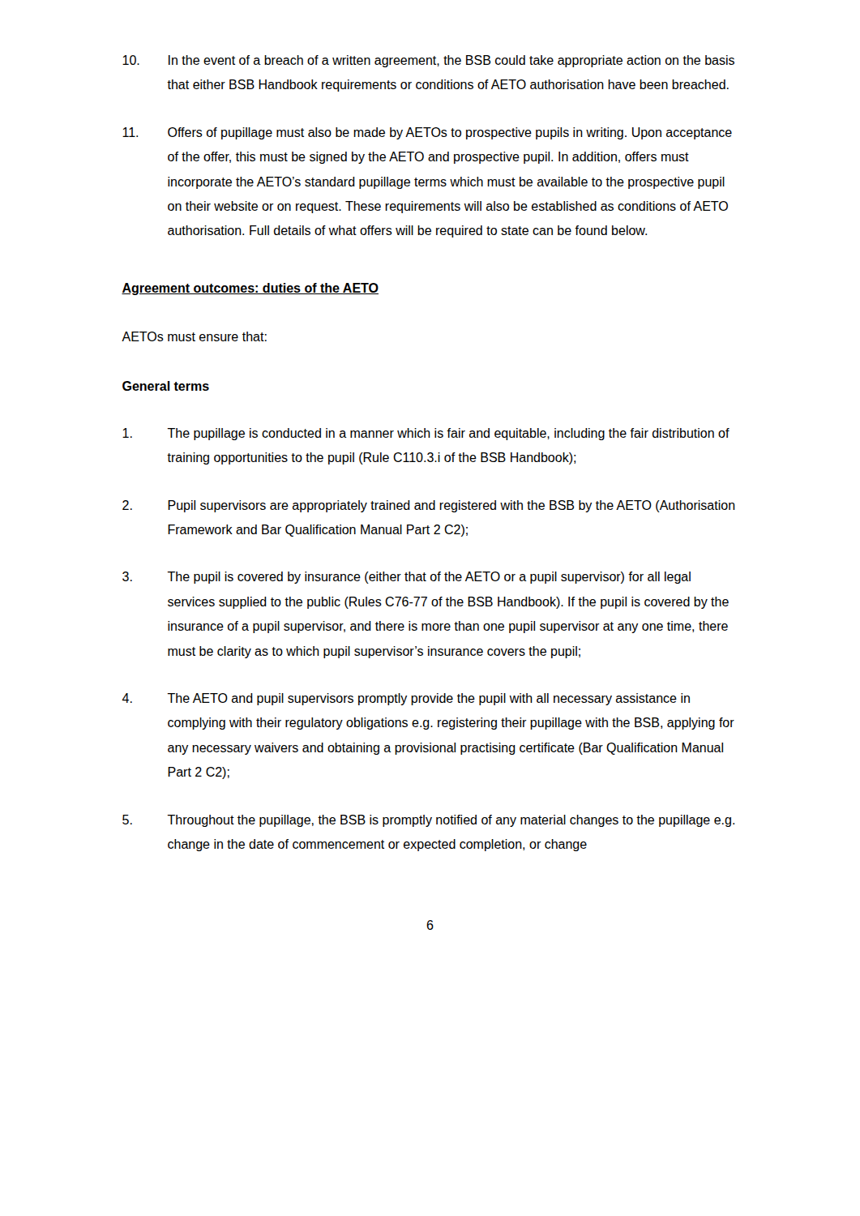10. In the event of a breach of a written agreement, the BSB could take appropriate action on the basis that either BSB Handbook requirements or conditions of AETO authorisation have been breached.
11. Offers of pupillage must also be made by AETOs to prospective pupils in writing. Upon acceptance of the offer, this must be signed by the AETO and prospective pupil. In addition, offers must incorporate the AETO’s standard pupillage terms which must be available to the prospective pupil on their website or on request. These requirements will also be established as conditions of AETO authorisation. Full details of what offers will be required to state can be found below.
Agreement outcomes: duties of the AETO
AETOs must ensure that:
General terms
1. The pupillage is conducted in a manner which is fair and equitable, including the fair distribution of training opportunities to the pupil (Rule C110.3.i of the BSB Handbook);
2. Pupil supervisors are appropriately trained and registered with the BSB by the AETO (Authorisation Framework and Bar Qualification Manual Part 2 C2);
3. The pupil is covered by insurance (either that of the AETO or a pupil supervisor) for all legal services supplied to the public (Rules C76-77 of the BSB Handbook). If the pupil is covered by the insurance of a pupil supervisor, and there is more than one pupil supervisor at any one time, there must be clarity as to which pupil supervisor’s insurance covers the pupil;
4. The AETO and pupil supervisors promptly provide the pupil with all necessary assistance in complying with their regulatory obligations e.g. registering their pupillage with the BSB, applying for any necessary waivers and obtaining a provisional practising certificate (Bar Qualification Manual Part 2 C2);
5. Throughout the pupillage, the BSB is promptly notified of any material changes to the pupillage e.g. change in the date of commencement or expected completion, or change
6